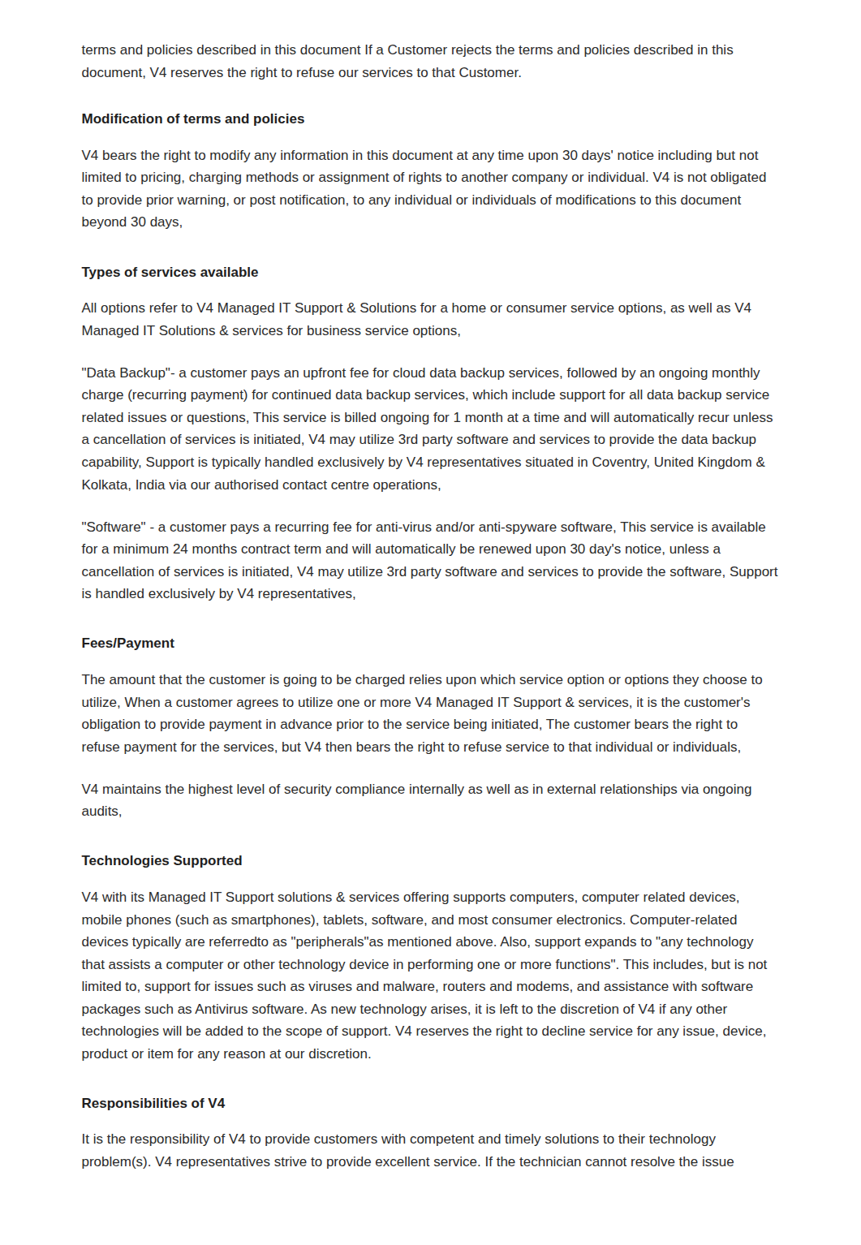terms and policies described in this document If a Customer rejects the terms and policies described in this document, V4 reserves the right to refuse our services to that Customer.
Modification of terms and policies
V4 bears the right to modify any information in this document at any time upon 30 days' notice including but not limited to pricing, charging methods or assignment of rights to another company or individual. V4 is not obligated to provide prior warning, or post notification, to any individual or individuals of modifications to this document beyond 30 days,
Types of services available
All options refer to V4 Managed IT Support & Solutions for a home or consumer service options, as well as V4 Managed IT Solutions & services for business service options,
"Data Backup"- a customer pays an upfront fee for cloud data backup services, followed by an ongoing monthly charge (recurring payment) for continued data backup services, which include support for all data backup service related issues or questions, This service is billed ongoing for 1 month at a time and will automatically recur unless a cancellation of services is initiated, V4 may utilize 3rd party software and services to provide the data backup capability, Support is typically handled exclusively by V4 representatives situated in Coventry, United Kingdom & Kolkata, India via our authorised contact centre operations,
"Software" - a customer pays a recurring fee for anti-virus and/or anti-spyware software, This service is available for a minimum 24 months contract term and will automatically be renewed upon 30 day's notice, unless a cancellation of services is initiated, V4 may utilize 3rd party software and services to provide the software, Support is handled exclusively by V4 representatives,
Fees/Payment
The amount that the customer is going to be charged relies upon which service option or options they choose to utilize, When a customer agrees to utilize one or more V4 Managed IT Support & services, it is the customer's obligation to provide payment in advance prior to the service being initiated, The customer bears the right to refuse payment for the services, but V4 then bears the right to refuse service to that individual or individuals,
V4 maintains the highest level of security compliance internally as well as in external relationships via ongoing audits,
Technologies Supported
V4 with its Managed IT Support solutions & services offering supports computers, computer related devices, mobile phones (such as smartphones), tablets, software, and most consumer electronics. Computer-related devices typically are referredto as "peripherals"as mentioned above. Also, support expands to "any technology that assists a computer or other technology device in performing one or more functions". This includes, but is not limited to, support for issues such as viruses and malware, routers and modems, and assistance with software packages such as Antivirus software. As new technology arises, it is left to the discretion of V4 if any other technologies will be added to the scope of support. V4 reserves the right to decline service for any issue, device, product or item for any reason at our discretion.
Responsibilities of V4
It is the responsibility of V4 to provide customers with competent and timely solutions to their technology problem(s). V4 representatives strive to provide excellent service. If the technician cannot resolve the issue